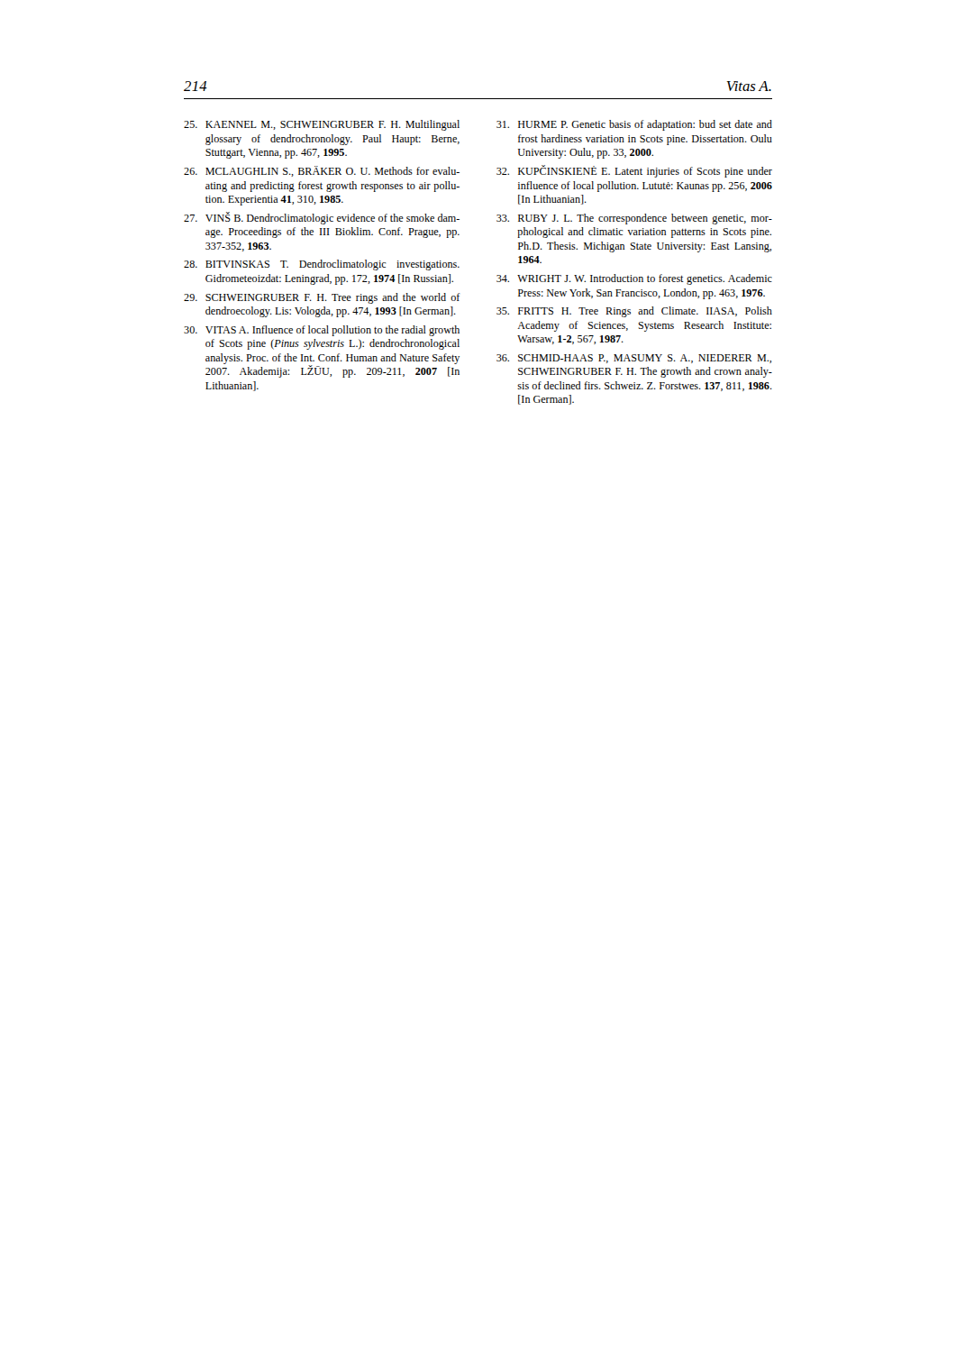214 Vitas A.
25. KAENNEL M., SCHWEINGRUBER F. H. Multilingual glossary of dendrochronology. Paul Haupt: Berne, Stuttgart, Vienna, pp. 467, 1995.
26. MCLAUGHLIN S., BRÄKER O. U. Methods for evaluating and predicting forest growth responses to air pollution. Experientia 41, 310, 1985.
27. VINŠ B. Dendroclimatologic evidence of the smoke damage. Proceedings of the III Bioklim. Conf. Prague, pp. 337-352, 1963.
28. BITVINSKAS T. Dendroclimatologic investigations. Gidrometeoizdat: Leningrad, pp. 172, 1974 [In Russian].
29. SCHWEINGRUBER F. H. Tree rings and the world of dendroecology. Lis: Vologda, pp. 474, 1993 [In German].
30. VITAS A. Influence of local pollution to the radial growth of Scots pine (Pinus sylvestris L.): dendrochronological analysis. Proc. of the Int. Conf. Human and Nature Safety 2007. Akademija: LŽŪU, pp. 209-211, 2007 [In Lithuanian].
31. HURME P. Genetic basis of adaptation: bud set date and frost hardiness variation in Scots pine. Dissertation. Oulu University: Oulu, pp. 33, 2000.
32. KUPČINSKIENĖ E. Latent injuries of Scots pine under influence of local pollution. Lututė: Kaunas pp. 256, 2006 [In Lithuanian].
33. RUBY J. L. The correspondence between genetic, morphological and climatic variation patterns in Scots pine. Ph.D. Thesis. Michigan State University: East Lansing, 1964.
34. WRIGHT J. W. Introduction to forest genetics. Academic Press: New York, San Francisco, London, pp. 463, 1976.
35. FRITTS H. Tree Rings and Climate. IIASA, Polish Academy of Sciences, Systems Research Institute: Warsaw, 1-2, 567, 1987.
36. SCHMID-HAAS P., MASUMY S. A., NIEDERER M., SCHWEINGRUBER F. H. The growth and crown analysis of declined firs. Schweiz. Z. Forstwes. 137, 811, 1986. [In German].